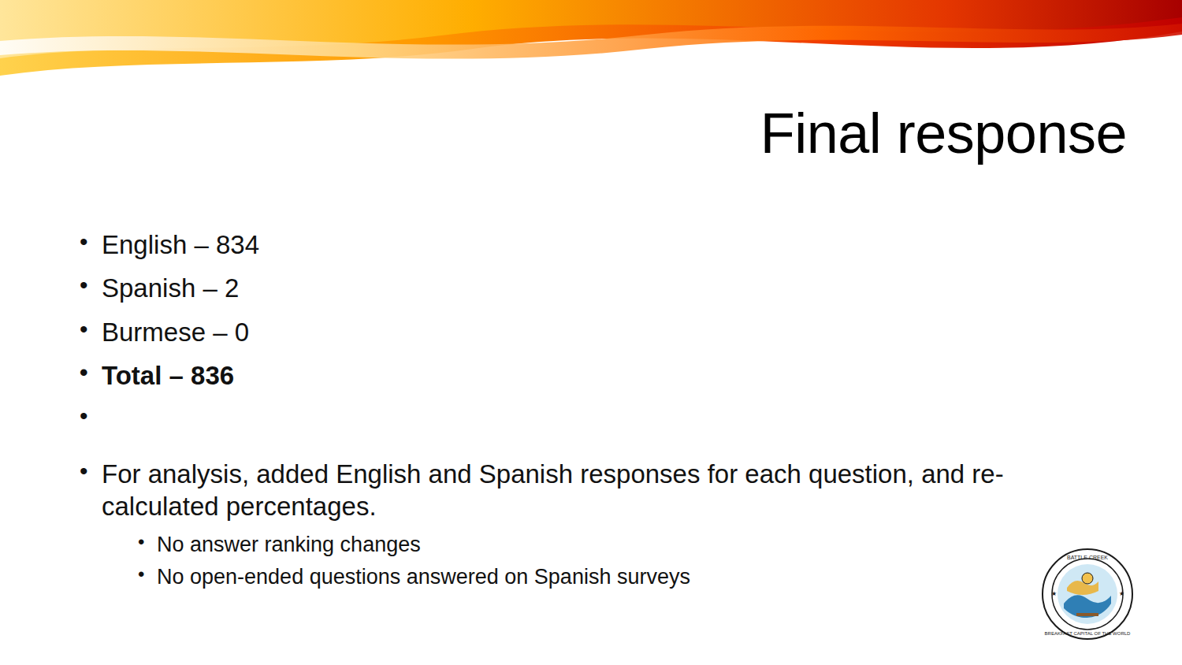Final response
English – 834
Spanish – 2
Burmese – 0
Total – 836
For analysis, added English and Spanish responses for each question, and re-calculated percentages.
No answer ranking changes
No open-ended questions answered on Spanish surveys
BATTLE CREEK BREAKFAST CAPITAL OF THE WORLD ★ ★